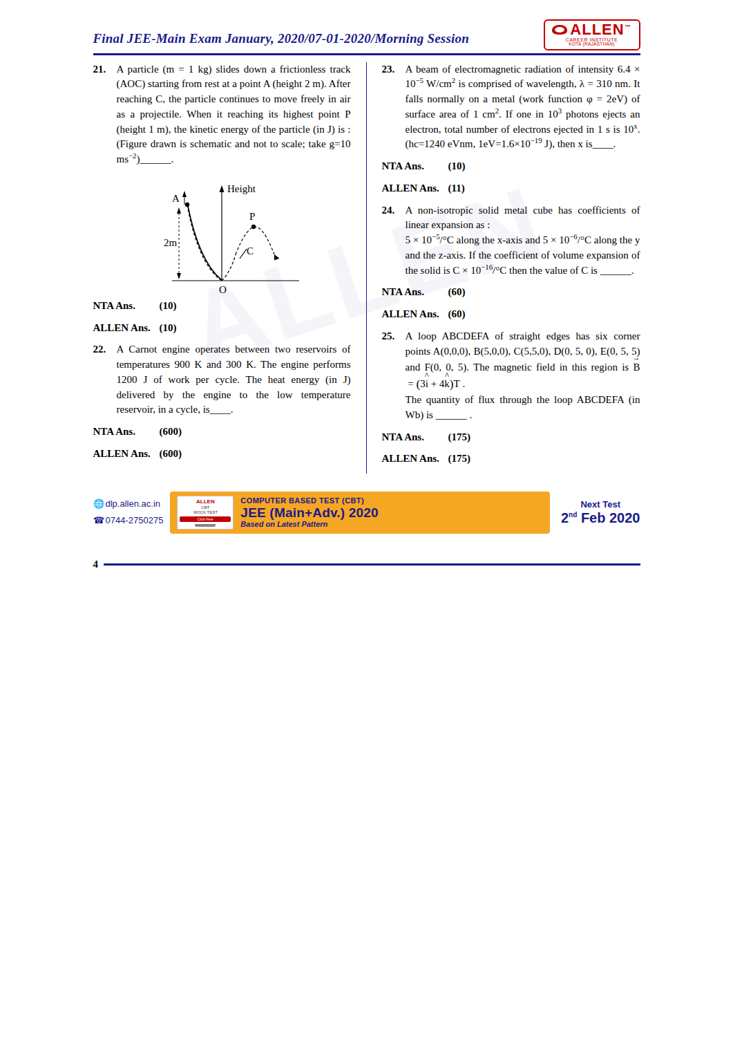ALLEN
Final JEE‑Main Exam January, 2020/07-01-2020/Morning Session
ALLEN™
CAREER INSTITUTE
KOTA (RAJASTHAN)
21.
A particle (m = 1 kg) slides down a frictionless track (AOC) starting from rest at a point A (height 2 m). After reaching C, the particle continues to move freely in air as a projectile. When it reaching its highest point P (height 1 m), the kinetic energy of the particle (in J) is : (Figure drawn is schematic and not to scale; take g=10 ms−2)______.
Height O A 2m P C
NTA Ans.(10)
ALLEN Ans.(10)
22.
A Carnot engine operates between two reservoirs of temperatures 900 K and 300 K. The engine performs 1200 J of work per cycle. The heat energy (in J) delivered by the engine to the low temperature reservoir, in a cycle, is____.
NTA Ans.(600)
ALLEN Ans.(600)
23.
A beam of electromagnetic radiation of intensity 6.4 × 10−5 W/cm2 is comprised of wavelength, λ = 310 nm. It falls normally on a metal (work function φ = 2eV) of surface area of 1 cm2. If one in 103 photons ejects an electron, total number of electrons ejected in 1 s is 10x. (hc=1240 eVnm, 1eV=1.6×10−19 J), then x is____.
NTA Ans.(10)
ALLEN Ans.(11)
24.
A non-isotropic solid metal cube has coefficients of linear expansion as :
5 × 10−5/°C along the x-axis and 5 × 10−6/°C along the y and the z-axis. If the coefficient of volume expansion of the solid is C × 10−16/°C then the value of C is ______.
NTA Ans.(60)
ALLEN Ans.(60)
25.
A loop ABCDEFA of straight edges has six corner points A(0,0,0), B(5,0,0), C(5,5,0), D(0, 5, 0), E(0, 5, 5) and F(0, 0, 5). The magnetic field in this region is B = (3i + 4k) T .
The quantity of flux through the loop ABCDEFA (in Wb) is ______ .
NTA Ans.(175)
ALLEN Ans.(175)
🌐dlp.allen.ac.in
☎0744-2750275
ALLEN
CBT
MOCK TEST
Click Here
COMPUTER BASED TEST (CBT)
JEE (Main+Adv.) 2020
Based on Latest Pattern
Next Test
2nd Feb 2020
4